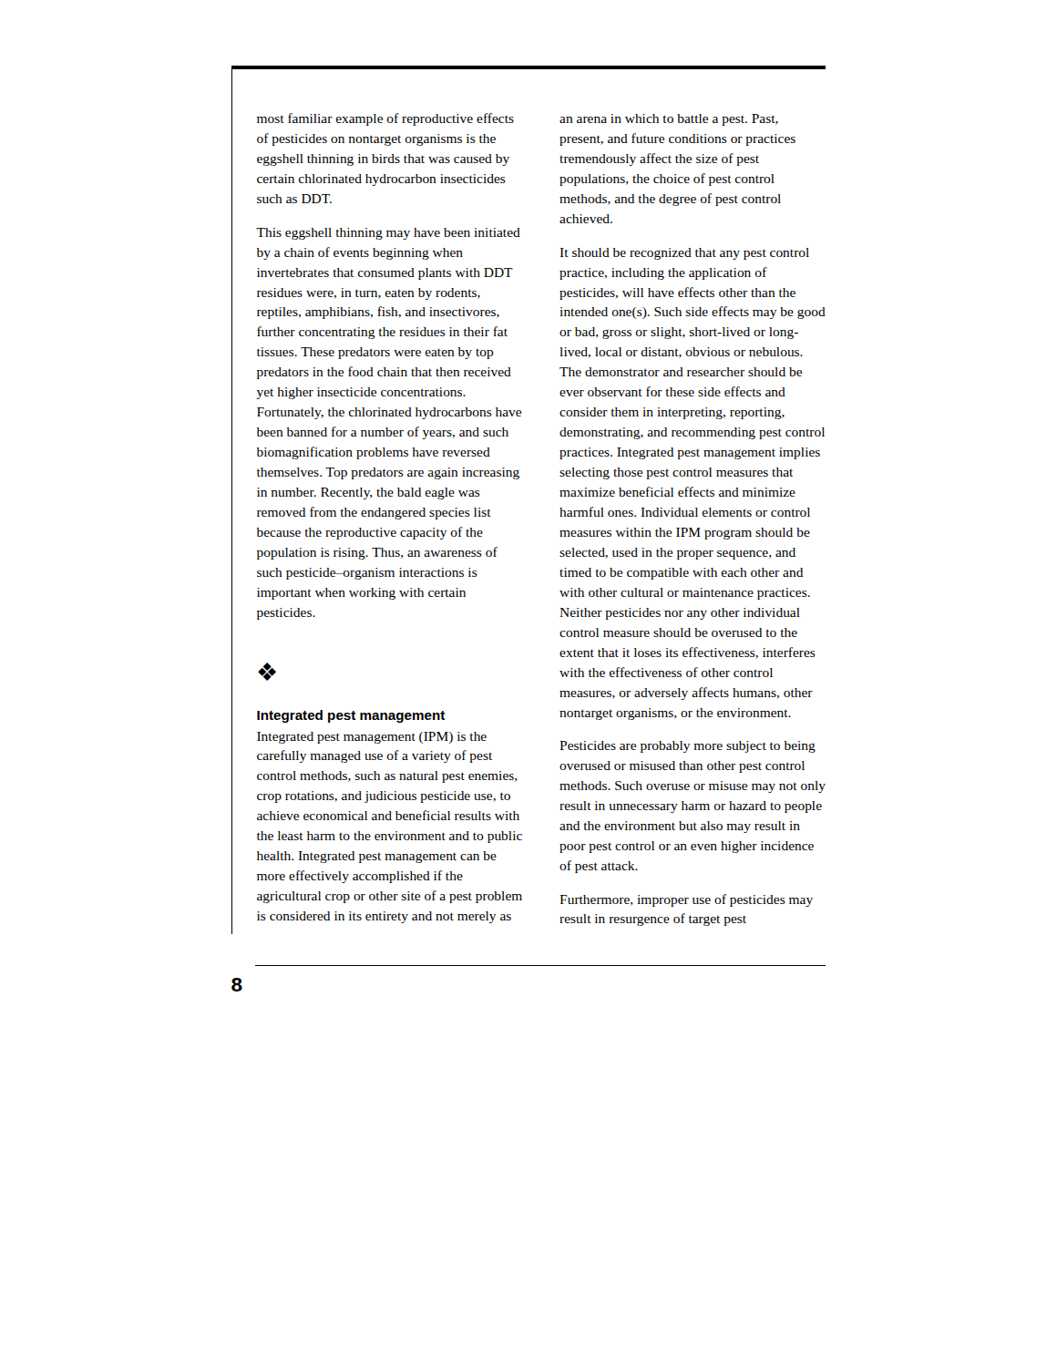most familiar example of reproductive effects of pesticides on nontarget organisms is the eggshell thinning in birds that was caused by certain chlorinated hydrocarbon insecticides such as DDT.
This eggshell thinning may have been initiated by a chain of events beginning when invertebrates that consumed plants with DDT residues were, in turn, eaten by rodents, reptiles, amphibians, fish, and insectivores, further concentrating the residues in their fat tissues. These predators were eaten by top predators in the food chain that then received yet higher insecticide concentrations. Fortunately, the chlorinated hydrocarbons have been banned for a number of years, and such biomagnification problems have reversed themselves. Top predators are again increasing in number. Recently, the bald eagle was removed from the endangered species list because the reproductive capacity of the population is rising. Thus, an awareness of such pesticide–organism interactions is important when working with certain pesticides.
❖
Integrated pest management
Integrated pest management (IPM) is the carefully managed use of a variety of pest control methods, such as natural pest enemies, crop rotations, and judicious pesticide use, to achieve economical and beneficial results with the least harm to the environment and to public health. Integrated pest management can be more effectively accomplished if the agricultural crop or other site of a pest problem is considered in its entirety and not merely as an arena in which to battle a pest. Past, present, and future conditions or practices tremendously affect the size of pest populations, the choice of pest control methods, and the degree of pest control achieved.
It should be recognized that any pest control practice, including the application of pesticides, will have effects other than the intended one(s). Such side effects may be good or bad, gross or slight, short-lived or long-lived, local or distant, obvious or nebulous. The demonstrator and researcher should be ever observant for these side effects and consider them in interpreting, reporting, demonstrating, and recommending pest control practices. Integrated pest management implies selecting those pest control measures that maximize beneficial effects and minimize harmful ones. Individual elements or control measures within the IPM program should be selected, used in the proper sequence, and timed to be compatible with each other and with other cultural or maintenance practices. Neither pesticides nor any other individual control measure should be overused to the extent that it loses its effectiveness, interferes with the effectiveness of other control measures, or adversely affects humans, other nontarget organisms, or the environment.
Pesticides are probably more subject to being overused or misused than other pest control methods. Such overuse or misuse may not only result in unnecessary harm or hazard to people and the environment but also may result in poor pest control or an even higher incidence of pest attack.
Furthermore, improper use of pesticides may result in resurgence of target pest
8